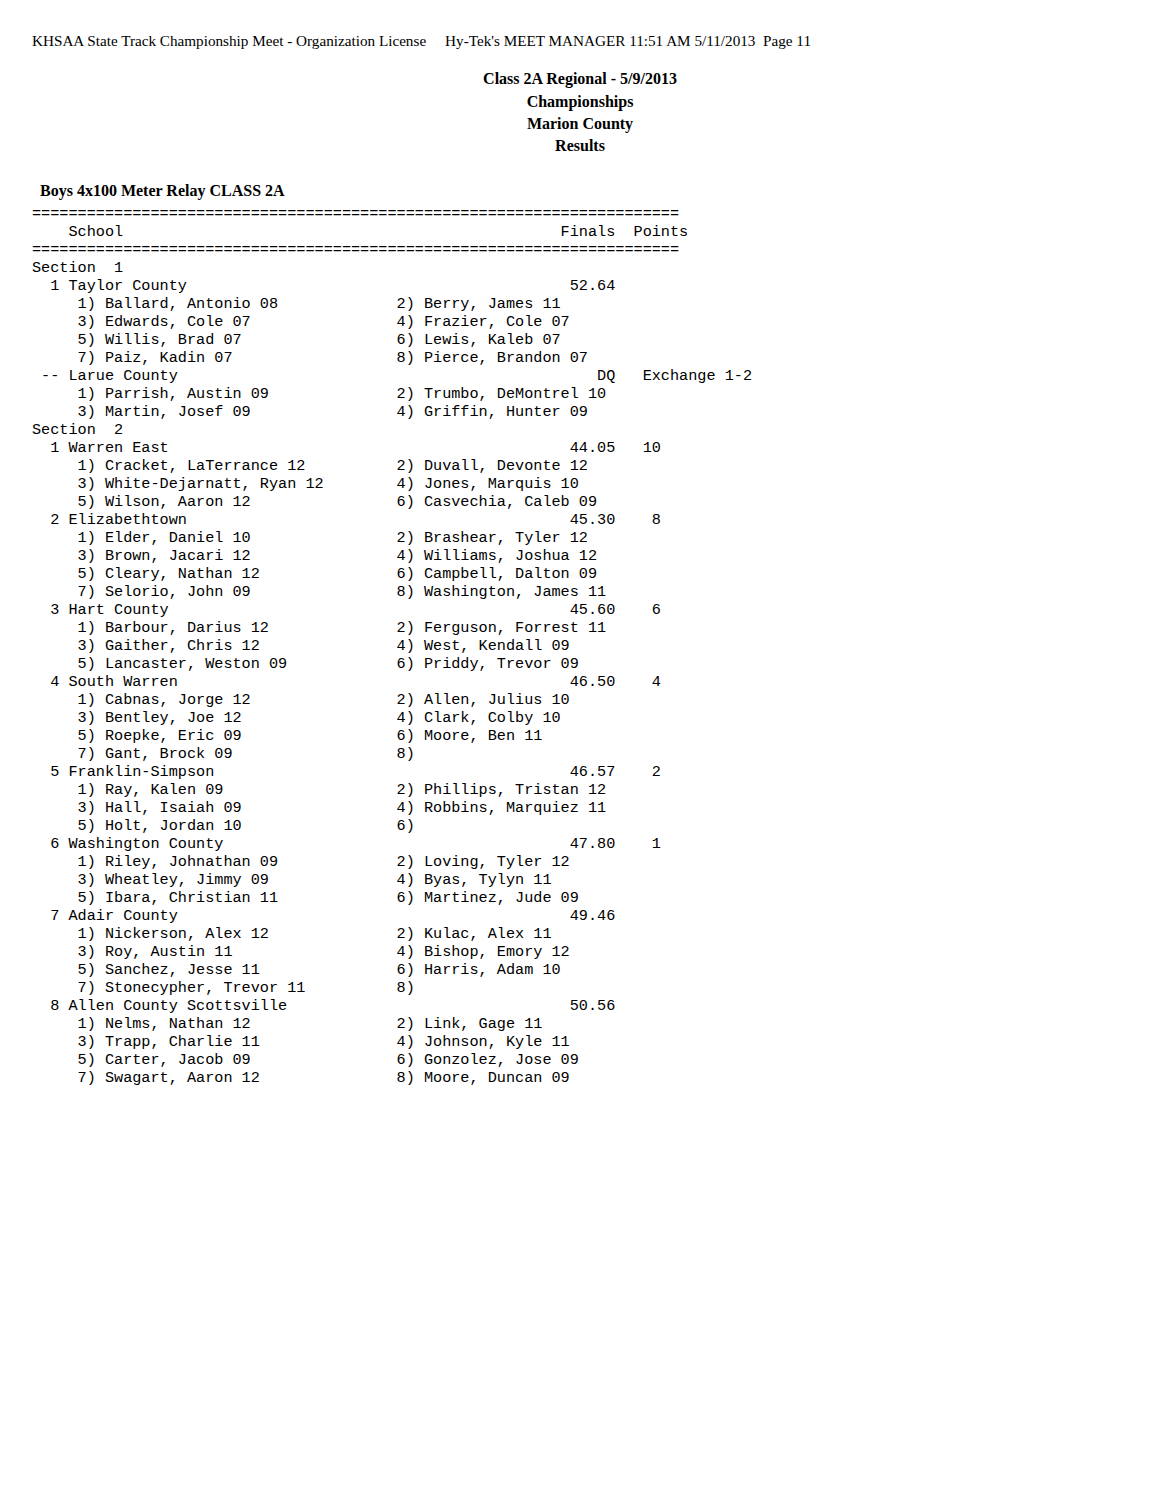KHSAA State Track Championship Meet - Organization License Hy-Tek's MEET MANAGER 11:51 AM 5/11/2013 Page 11
Class 2A Regional - 5/9/2013
Championships
Marion County
Results
Boys 4x100 Meter Relay CLASS 2A
=======================================================================
    School                                                Finals  Points
=======================================================================
Section  1
  1 Taylor County                                          52.64
     1) Ballard, Antonio 08             2) Berry, James 11
     3) Edwards, Cole 07                4) Frazier, Cole 07
     5) Willis, Brad 07                 6) Lewis, Kaleb 07
     7) Paiz, Kadin 07                  8) Pierce, Brandon 07
 -- Larue County                                              DQ   Exchange 1-2
     1) Parrish, Austin 09              2) Trumbo, DeMontrel 10
     3) Martin, Josef 09                4) Griffin, Hunter 09
Section  2
  1 Warren East                                            44.05   10
     1) Cracket, LaTerrance 12          2) Duvall, Devonte 12
     3) White-Dejarnatt, Ryan 12        4) Jones, Marquis 10
     5) Wilson, Aaron 12                6) Casvechia, Caleb 09
  2 Elizabethtown                                          45.30    8
     1) Elder, Daniel 10                2) Brashear, Tyler 12
     3) Brown, Jacari 12                4) Williams, Joshua 12
     5) Cleary, Nathan 12               6) Campbell, Dalton 09
     7) Selorio, John 09                8) Washington, James 11
  3 Hart County                                            45.60    6
     1) Barbour, Darius 12              2) Ferguson, Forrest 11
     3) Gaither, Chris 12               4) West, Kendall 09
     5) Lancaster, Weston 09            6) Priddy, Trevor 09
  4 South Warren                                           46.50    4
     1) Cabnas, Jorge 12                2) Allen, Julius 10
     3) Bentley, Joe 12                 4) Clark, Colby 10
     5) Roepke, Eric 09                 6) Moore, Ben 11
     7) Gant, Brock 09                  8)
  5 Franklin-Simpson                                       46.57    2
     1) Ray, Kalen 09                   2) Phillips, Tristan 12
     3) Hall, Isaiah 09                 4) Robbins, Marquiez 11
     5) Holt, Jordan 10                 6)
  6 Washington County                                      47.80    1
     1) Riley, Johnathan 09             2) Loving, Tyler 12
     3) Wheatley, Jimmy 09              4) Byas, Tylyn 11
     5) Ibara, Christian 11             6) Martinez, Jude 09
  7 Adair County                                           49.46
     1) Nickerson, Alex 12              2) Kulac, Alex 11
     3) Roy, Austin 11                  4) Bishop, Emory 12
     5) Sanchez, Jesse 11               6) Harris, Adam 10
     7) Stonecypher, Trevor 11          8)
  8 Allen County Scottsville                               50.56
     1) Nelms, Nathan 12                2) Link, Gage 11
     3) Trapp, Charlie 11               4) Johnson, Kyle 11
     5) Carter, Jacob 09                6) Gonzolez, Jose 09
     7) Swagart, Aaron 12               8) Moore, Duncan 09